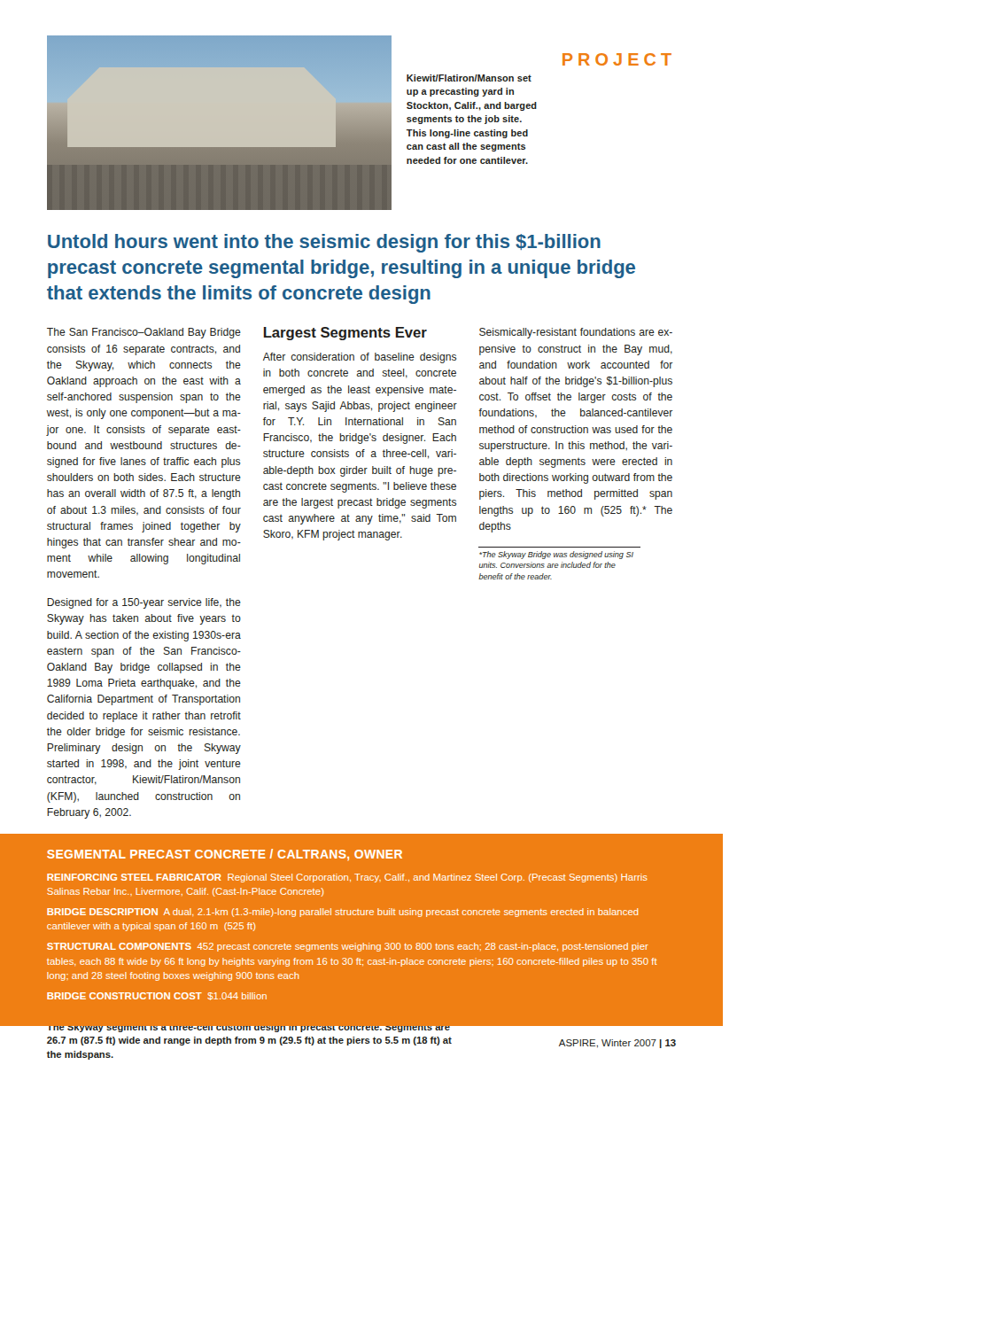Kiewit/Flatiron/Manson set up a precasting yard in Stockton, Calif., and barged segments to the job site. This long-line casting bed can cast all the segments needed for one cantilever.
PROJECT
Untold hours went into the seismic design for this $1-billion precast concrete segmental bridge, resulting in a unique bridge that extends the limits of concrete design
The San Francisco–Oakland Bay Bridge consists of 16 separate contracts, and the Skyway, which connects the Oakland approach on the east with a self-anchored suspension span to the west, is only one component—but a major one. It consists of separate eastbound and westbound structures designed for five lanes of traffic each plus shoulders on both sides. Each structure has an overall width of 87.5 ft, a length of about 1.3 miles, and consists of four structural frames joined together by hinges that can transfer shear and moment while allowing longitudinal movement.
Designed for a 150-year service life, the Skyway has taken about five years to build. A section of the existing 1930s-era eastern span of the San Francisco-Oakland Bay bridge collapsed in the 1989 Loma Prieta earthquake, and the California Department of Transportation decided to replace it rather than retrofit the older bridge for seismic resistance. Preliminary design on the Skyway started in 1998, and the joint venture contractor, Kiewit/Flatiron/Manson (KFM), launched construction on February 6, 2002.
Largest Segments Ever
After consideration of baseline designs in both concrete and steel, concrete emerged as the least expensive material, says Sajid Abbas, project engineer for T.Y. Lin International in San Francisco, the bridge's designer. Each structure consists of a three-cell, variable-depth box girder built of huge precast concrete segments. "I believe these are the largest precast bridge segments cast anywhere at any time," said Tom Skoro, KFM project manager.
Seismically-resistant foundations are expensive to construct in the Bay mud, and foundation work accounted for about half of the bridge's $1-billion-plus cost. To offset the larger costs of the foundations, the balanced-cantilever method of construction was used for the superstructure. In this method, the variable depth segments were erected in both directions working outward from the piers. This method permitted span lengths up to 160 m (525 ft).* The depths
*The Skyway Bridge was designed using SI units. Conversions are included for the benefit of the reader.
"E" Line 13 mm Polyester Concrete Overlay Edge of Bikepath 12.535 12.535 0.535 0.535 3.000 Shoulder 20 mm Polyester Concrete Overlay 5 Lanes at 3.600 = 18.000 3.000 Shoulder Profile grade Var Top of deck -2/ Bikepath "D" Haunched precast segmental prestressed concrete box girder
The Skyway segment is a three-cell custom design in precast concrete. Segments are 26.7 m (87.5 ft) wide and range in depth from 9 m (29.5 ft) at the piers to 5.5 m (18 ft) at the midspans.
SEGMENTAL PRECAST CONCRETE / CALTRANS, OWNER
REINFORCING STEEL FABRICATOR Regional Steel Corporation, Tracy, Calif., and Martinez Steel Corp. (Precast Segments) Harris Salinas Rebar Inc., Livermore, Calif. (Cast-In-Place Concrete)
BRIDGE DESCRIPTION A dual, 2.1-km (1.3-mile)-long parallel structure built using precast concrete segments erected in balanced cantilever with a typical span of 160 m (525 ft)
STRUCTURAL COMPONENTS 452 precast concrete segments weighing 300 to 800 tons each; 28 cast-in-place, post-tensioned pier tables, each 88 ft wide by 66 ft long by heights varying from 16 to 30 ft; cast-in-place concrete piers; 160 concrete-filled piles up to 350 ft long; and 28 steel footing boxes weighing 900 tons each
BRIDGE CONSTRUCTION COST $1.044 billion
ASPIRE, Winter 2007 | 13